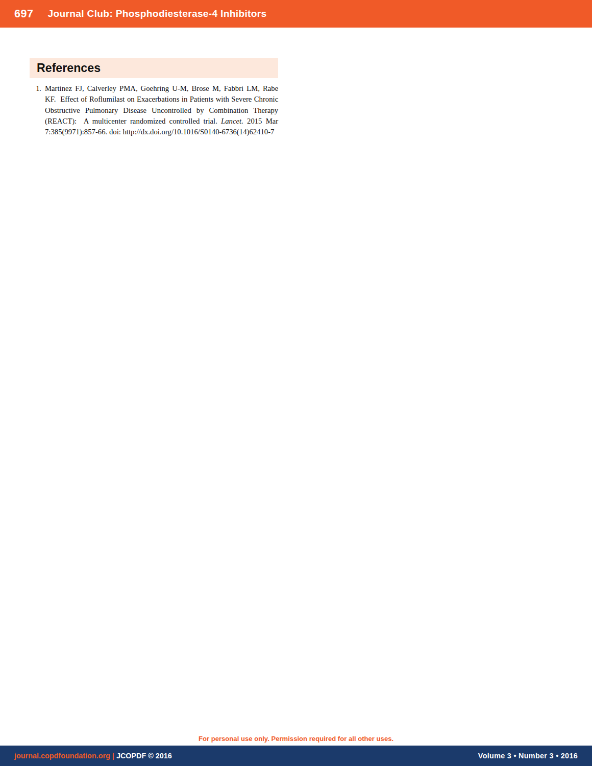697 Journal Club: Phosphodiesterase-4 Inhibitors
References
Martinez FJ, Calverley PMA, Goehring U-M, Brose M, Fabbri LM, Rabe KF. Effect of Roflumilast on Exacerbations in Patients with Severe Chronic Obstructive Pulmonary Disease Uncontrolled by Combination Therapy (REACT): A multicenter randomized controlled trial. Lancet. 2015 Mar 7:385(9971):857-66. doi: http://dx.doi.org/10.1016/S0140-6736(14)62410-7
For personal use only. Permission required for all other uses.
journal.copdfoundation.org|JCOPDF © 2016
Volume 3 • Number 3 • 2016